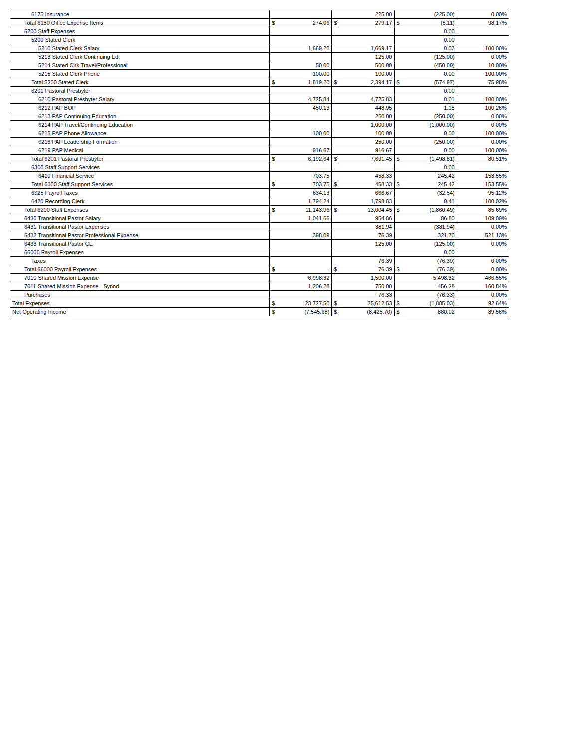| 6175 Insurance | | | | 225.00 | | (225.00) | 0.00% |
| Total 6150 Office Expense Items | $ | 274.06 | $ | 279.17 | $ | (5.11) | 98.17% |
| 6200 Staff Expenses | | | | | | 0.00 | |
| 5200 Stated Clerk | | | | | | 0.00 | |
| 5210 Stated Clerk Salary | | 1,669.20 | | 1,669.17 | | 0.03 | 100.00% |
| 5213 Stated Clerk Continuing Ed. | | | | 125.00 | | (125.00) | 0.00% |
| 5214 Stated Clrk Travel/Professional | | 50.00 | | 500.00 | | (450.00) | 10.00% |
| 5215 Stated Clerk Phone | | 100.00 | | 100.00 | | 0.00 | 100.00% |
| Total 5200 Stated Clerk | $ | 1,819.20 | $ | 2,394.17 | $ | (574.97) | 75.98% |
| 6201 Pastoral Presbyter | | | | | | 0.00 | |
| 6210 Pastoral Presbyter Salary | | 4,725.84 | | 4,725.83 | | 0.01 | 100.00% |
| 6212 PAP BOP | | 450.13 | | 448.95 | | 1.18 | 100.26% |
| 6213 PAP Continuing Education | | | | 250.00 | | (250.00) | 0.00% |
| 6214 PAP Travel/Continuing Education | | | | 1,000.00 | | (1,000.00) | 0.00% |
| 6215 PAP Phone Allowance | | 100.00 | | 100.00 | | 0.00 | 100.00% |
| 6216 PAP Leadership Formation | | | | 250.00 | | (250.00) | 0.00% |
| 6219 PAP Medical | | 916.67 | | 916.67 | | 0.00 | 100.00% |
| Total 6201 Pastoral Presbyter | $ | 6,192.64 | $ | 7,691.45 | $ | (1,498.81) | 80.51% |
| 6300 Staff Support Services | | | | | | 0.00 | |
| 6410 Financial Service | | 703.75 | | 458.33 | | 245.42 | 153.55% |
| Total 6300 Staff Support Services | $ | 703.75 | $ | 458.33 | $ | 245.42 | 153.55% |
| 6325 Payroll Taxes | | 634.13 | | 666.67 | | (32.54) | 95.12% |
| 6420 Recording Clerk | | 1,794.24 | | 1,793.83 | | 0.41 | 100.02% |
| Total 6200 Staff Expenses | $ | 11,143.96 | $ | 13,004.45 | $ | (1,860.49) | 85.69% |
| 6430 Transitional Pastor Salary | | 1,041.66 | | 954.86 | | 86.80 | 109.09% |
| 6431 Transitional Pastor Expenses | | | | 381.94 | | (381.94) | 0.00% |
| 6432 Transitional Pastor Professional Expense | | 398.09 | | 76.39 | | 321.70 | 521.13% |
| 6433 Transitional Pastor CE | | | | 125.00 | | (125.00) | 0.00% |
| 66000 Payroll Expenses | | | | | | 0.00 | |
| Taxes | | | | 76.39 | | (76.39) | 0.00% |
| Total 66000 Payroll Expenses | $ | - | $ | 76.39 | $ | (76.39) | 0.00% |
| 7010 Shared Mission Expense | | 6,998.32 | | 1,500.00 | | 5,498.32 | 466.55% |
| 7011 Shared Mission Expense - Synod | | 1,206.28 | | 750.00 | | 456.28 | 160.84% |
| Purchases | | | | 76.33 | | (76.33) | 0.00% |
| Total Expenses | $ | 23,727.50 | $ | 25,612.53 | $ | (1,885.03) | 92.64% |
| Net Operating Income | $ | (7,545.68) | $ | (8,425.70) | $ | 880.02 | 89.56% |